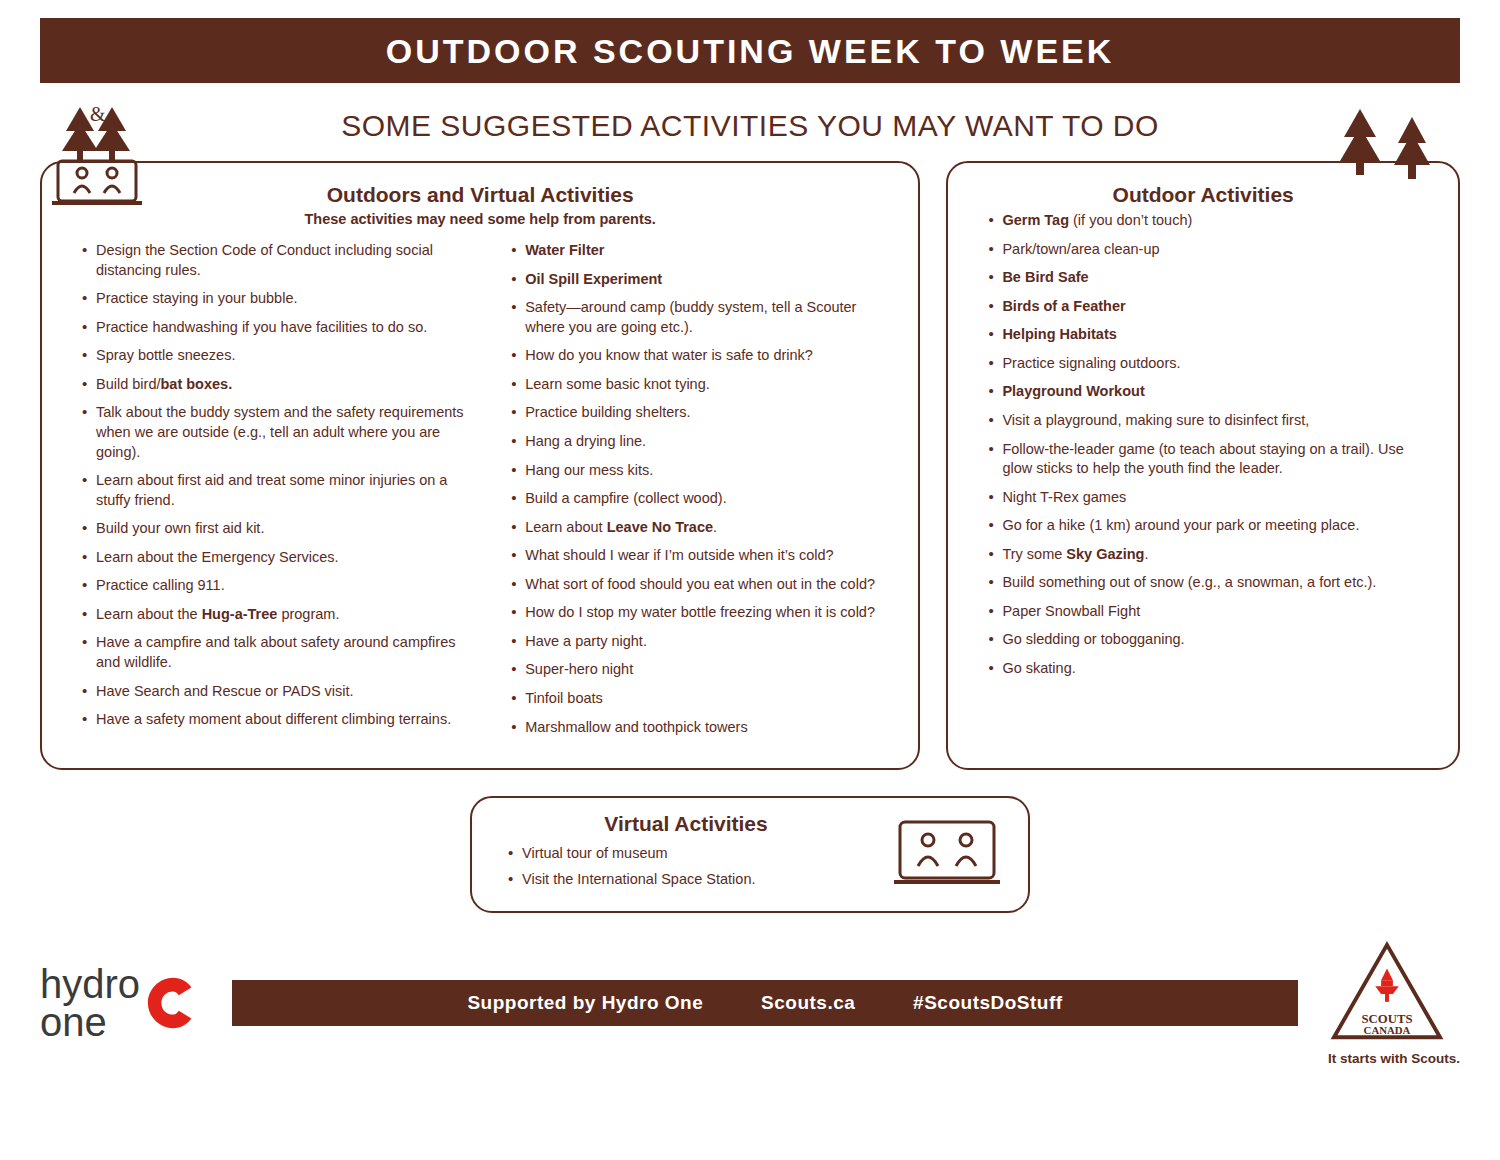Outdoor Scouting Week to Week
&
SOME SUGGESTED ACTIVITIES YOU MAY WANT TO DO
Outdoors and Virtual Activities
These activities may need some help from parents.
Design the Section Code of Conduct including social distancing rules.
Practice staying in your bubble.
Practice handwashing if you have facilities to do so.
Spray bottle sneezes.
Build bird/bat boxes.
Talk about the buddy system and the safety requirements when we are outside (e.g., tell an adult where you are going).
Learn about first aid and treat some minor injuries on a stuffy friend.
Build your own first aid kit.
Learn about the Emergency Services.
Practice calling 911.
Learn about the Hug-a-Tree program.
Have a campfire and talk about safety around campfires and wildlife.
Have Search and Rescue or PADS visit.
Have a safety moment about different climbing terrains.
Water Filter
Oil Spill Experiment
Safety—around camp (buddy system, tell a Scouter where you are going etc.).
How do you know that water is safe to drink?
Learn some basic knot tying.
Practice building shelters.
Hang a drying line.
Hang our mess kits.
Build a campfire (collect wood).
Learn about Leave No Trace.
What should I wear if I’m outside when it’s cold?
What sort of food should you eat when out in the cold?
How do I stop my water bottle freezing when it is cold?
Have a party night.
Super-hero night
Tinfoil boats
Marshmallow and toothpick towers
Outdoor Activities
Germ Tag (if you don’t touch)
Park/town/area clean-up
Be Bird Safe
Birds of a Feather
Helping Habitats
Practice signaling outdoors.
Playground Workout
Visit a playground, making sure to disinfect first,
Follow-the-leader game (to teach about staying on a trail). Use glow sticks to help the youth find the leader.
Night T-Rex games
Go for a hike (1 km) around your park or meeting place.
Try some Sky Gazing.
Build something out of snow (e.g., a snowman, a fort etc.).
Paper Snowball Fight
Go sledding or tobogganing.
Go skating.
Virtual Activities
Virtual tour of museum
Visit the International Space Station.
hydro one
Supported by Hydro One Scouts.ca #ScoutsDoStuff
SCOUTS CANADA
It starts with Scouts.